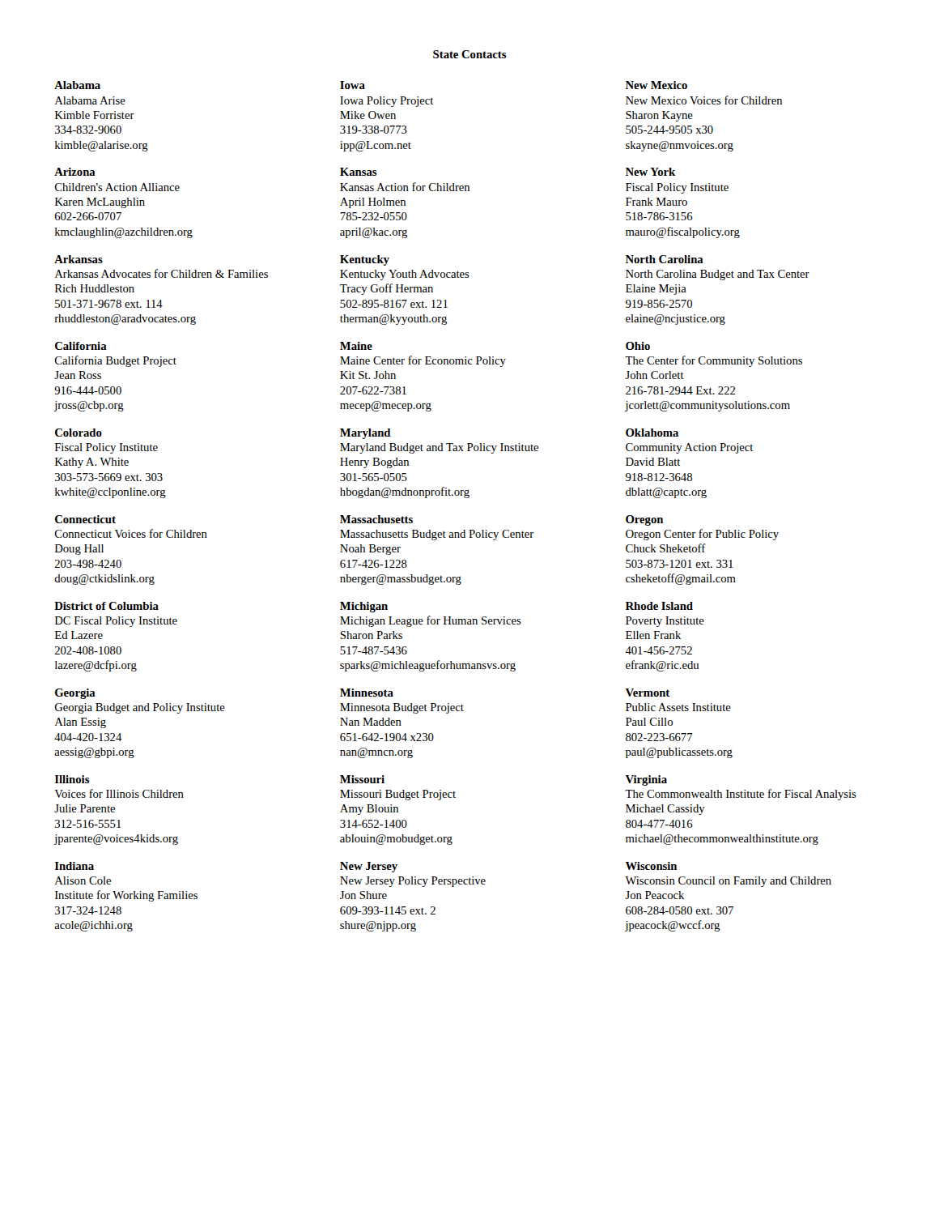State Contacts
Alabama
Alabama Arise
Kimble Forrister
334-832-9060
kimble@alarise.org
Arizona
Children's Action Alliance
Karen McLaughlin
602-266-0707
kmclaughlin@azchildren.org
Arkansas
Arkansas Advocates for Children & Families
Rich Huddleston
501-371-9678 ext. 114
rhuddleston@aradvocates.org
California
California Budget Project
Jean Ross
916-444-0500
jross@cbp.org
Colorado
Fiscal Policy Institute
Kathy A. White
303-573-5669 ext. 303
kwhite@cclponline.org
Connecticut
Connecticut Voices for Children
Doug Hall
203-498-4240
doug@ctkidslink.org
District of Columbia
DC Fiscal Policy Institute
Ed Lazere
202-408-1080
lazere@dcfpi.org
Georgia
Georgia Budget and Policy Institute
Alan Essig
404-420-1324
aessig@gbpi.org
Illinois
Voices for Illinois Children
Julie Parente
312-516-5551
jparente@voices4kids.org
Indiana
Alison Cole
Institute for Working Families
317-324-1248
acole@ichhi.org
Iowa
Iowa Policy Project
Mike Owen
319-338-0773
ipp@Lcom.net
Kansas
Kansas Action for Children
April Holmen
785-232-0550
april@kac.org
Kentucky
Kentucky Youth Advocates
Tracy Goff Herman
502-895-8167 ext. 121
therman@kyyouth.org
Maine
Maine Center for Economic Policy
Kit St. John
207-622-7381
mecep@mecep.org
Maryland
Maryland Budget and Tax Policy Institute
Henry Bogdan
301-565-0505
hbogdan@mdnonprofit.org
Massachusetts
Massachusetts Budget and Policy Center
Noah Berger
617-426-1228
nberger@massbudget.org
Michigan
Michigan League for Human Services
Sharon Parks
517-487-5436
sparks@michleagueforhumansvs.org
Minnesota
Minnesota Budget Project
Nan Madden
651-642-1904 x230
nan@mncn.org
Missouri
Missouri Budget Project
Amy Blouin
314-652-1400
ablouin@mobudget.org
New Jersey
New Jersey Policy Perspective
Jon Shure
609-393-1145 ext. 2
shure@njpp.org
New Mexico
New Mexico Voices for Children
Sharon Kayne
505-244-9505 x30
skayne@nmvoices.org
New York
Fiscal Policy Institute
Frank Mauro
518-786-3156
mauro@fiscalpolicy.org
North Carolina
North Carolina Budget and Tax Center
Elaine Mejia
919-856-2570
elaine@ncjustice.org
Ohio
The Center for Community Solutions
John Corlett
216-781-2944 Ext. 222
jcorlett@communitysolutions.com
Oklahoma
Community Action Project
David Blatt
918-812-3648
dblatt@captc.org
Oregon
Oregon Center for Public Policy
Chuck Sheketoff
503-873-1201 ext. 331
csheketoff@gmail.com
Rhode Island
Poverty Institute
Ellen Frank
401-456-2752
efrank@ric.edu
Vermont
Public Assets Institute
Paul Cillo
802-223-6677
paul@publicassets.org
Virginia
The Commonwealth Institute for Fiscal Analysis
Michael Cassidy
804-477-4016
michael@thecommonwealthinstitute.org
Wisconsin
Wisconsin Council on Family and Children
Jon Peacock
608-284-0580 ext. 307
jpeacock@wccf.org